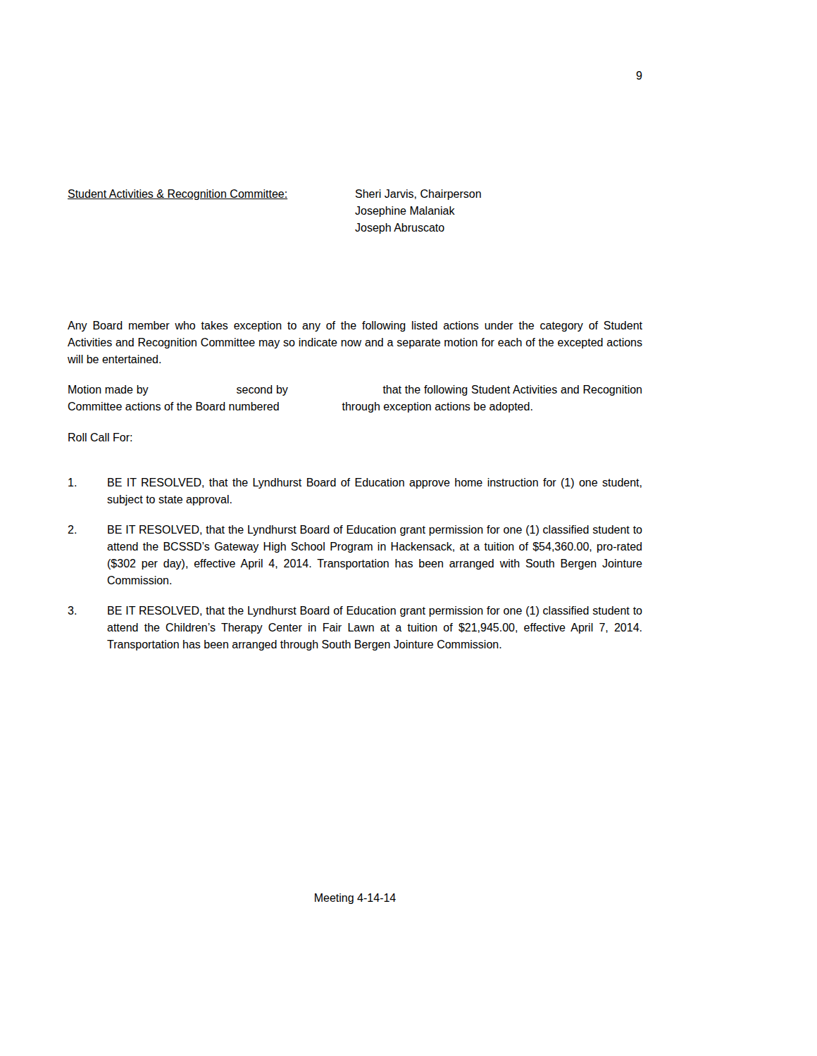9
Student Activities & Recognition Committee:
Sheri Jarvis, Chairperson
Josephine Malaniak
Joseph Abruscato
Any Board member who takes exception to any of the following listed actions under the category of Student Activities and Recognition Committee may so indicate now and a separate motion for each of the excepted actions will be entertained.
Motion made by second by that the following Student Activities and Recognition Committee actions of the Board numbered through exception actions be adopted.
Roll Call For:
1. BE IT RESOLVED, that the Lyndhurst Board of Education approve home instruction for (1) one student, subject to state approval.
2. BE IT RESOLVED, that the Lyndhurst Board of Education grant permission for one (1) classified student to attend the BCSSD’s Gateway High School Program in Hackensack, at a tuition of $54,360.00, pro-rated ($302 per day), effective April 4, 2014. Transportation has been arranged with South Bergen Jointure Commission.
3. BE IT RESOLVED, that the Lyndhurst Board of Education grant permission for one (1) classified student to attend the Children’s Therapy Center in Fair Lawn at a tuition of $21,945.00, effective April 7, 2014. Transportation has been arranged through South Bergen Jointure Commission.
Meeting 4-14-14